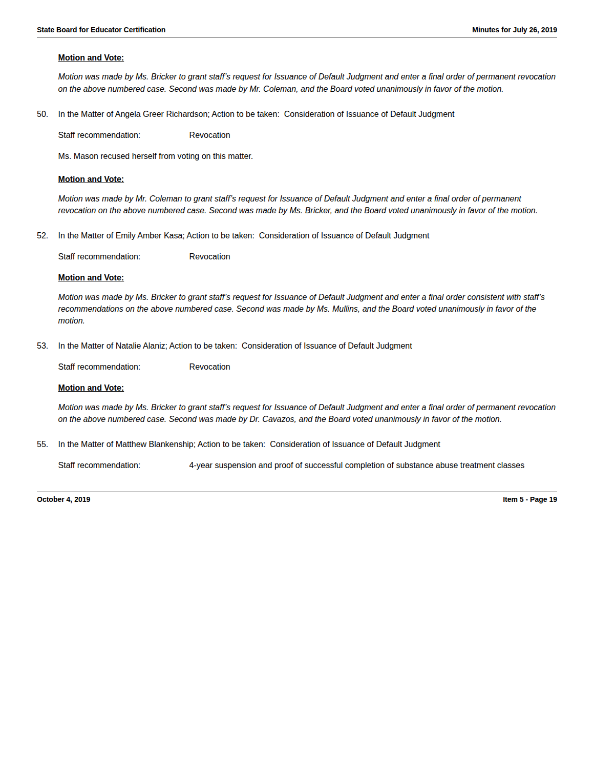State Board for Educator Certification Minutes for July 26, 2019
Motion and Vote:
Motion was made by Ms. Bricker to grant staff’s request for Issuance of Default Judgment and enter a final order of permanent revocation on the above numbered case. Second was made by Mr. Coleman, and the Board voted unanimously in favor of the motion.
50.
In the Matter of Angela Greer Richardson; Action to be taken: Consideration of Issuance of Default Judgment
Staff recommendation:
Revocation
Ms. Mason recused herself from voting on this matter.
Motion and Vote:
Motion was made by Mr. Coleman to grant staff’s request for Issuance of Default Judgment and enter a final order of permanent revocation on the above numbered case. Second was made by Ms. Bricker, and the Board voted unanimously in favor of the motion.
52.
In the Matter of Emily Amber Kasa; Action to be taken: Consideration of Issuance of Default Judgment
Staff recommendation:
Revocation
Motion and Vote:
Motion was made by Ms. Bricker to grant staff’s request for Issuance of Default Judgment and enter a final order consistent with staff’s recommendations on the above numbered case. Second was made by Ms. Mullins, and the Board voted unanimously in favor of the motion.
53.
In the Matter of Natalie Alaniz; Action to be taken: Consideration of Issuance of Default Judgment
Staff recommendation:
Revocation
Motion and Vote:
Motion was made by Ms. Bricker to grant staff’s request for Issuance of Default Judgment and enter a final order of permanent revocation on the above numbered case. Second was made by Dr. Cavazos, and the Board voted unanimously in favor of the motion.
55.
In the Matter of Matthew Blankenship; Action to be taken: Consideration of Issuance of Default Judgment
Staff recommendation:
4-year suspension and proof of successful completion of substance abuse treatment classes
October 4, 2019 Item 5 - Page 19